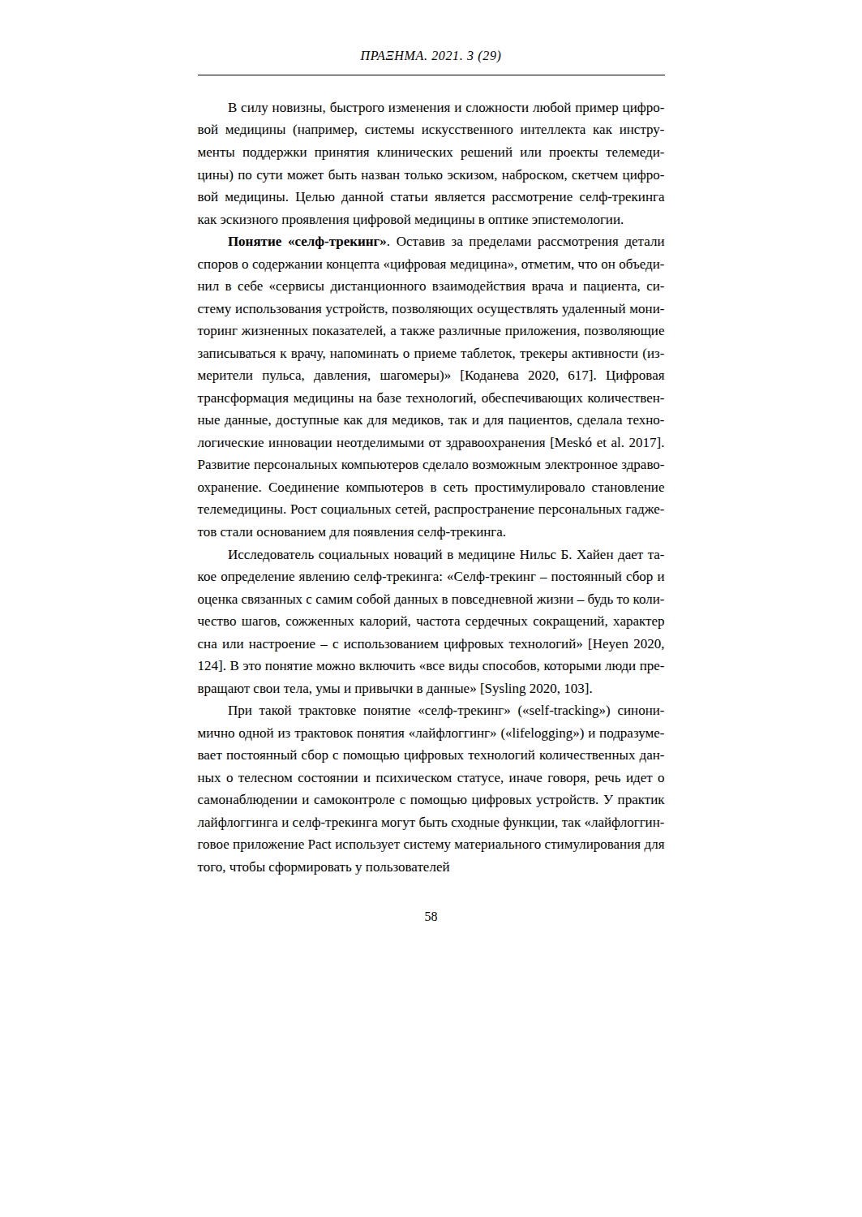ΠΡΑΞΗΜΑ. 2021. 3 (29)
В силу новизны, быстрого изменения и сложности любой пример цифровой медицины (например, системы искусственного интеллекта как инструменты поддержки принятия клинических решений или проекты телемедицины) по сути может быть назван только эскизом, наброском, скетчем цифровой медицины. Целью данной статьи является рассмотрение селф-трекинга как эскизного проявления цифровой медицины в оптике эпистемологии.
Понятие «селф-трекинг». Оставив за пределами рассмотрения детали споров о содержании концепта «цифровая медицина», отметим, что он объединил в себе «сервисы дистанционного взаимодействия врача и пациента, систему использования устройств, позволяющих осуществлять удаленный мониторинг жизненных показателей, а также различные приложения, позволяющие записываться к врачу, напоминать о приеме таблеток, трекеры активности (измерители пульса, давления, шагомеры)» [Коданева 2020, 617]. Цифровая трансформация медицины на базе технологий, обеспечивающих количественные данные, доступные как для медиков, так и для пациентов, сделала технологические инновации неотделимыми от здравоохранения [Meskó et al. 2017]. Развитие персональных компьютеров сделало возможным электронное здравоохранение. Соединение компьютеров в сеть простимулировало становление телемедицины. Рост социальных сетей, распространение персональных гаджетов стали основанием для появления селф-трекинга.
Исследователь социальных новаций в медицине Нильс Б. Хайен дает такое определение явлению селф-трекинга: «Селф-трекинг – постоянный сбор и оценка связанных с самим собой данных в повседневной жизни – будь то количество шагов, сожженных калорий, частота сердечных сокращений, характер сна или настроение – с использованием цифровых технологий» [Heyen 2020, 124]. В это понятие можно включить «все виды способов, которыми люди превращают свои тела, умы и привычки в данные» [Sysling 2020, 103].
При такой трактовке понятие «селф-трекинг» («self-tracking») синонимично одной из трактовок понятия «лайфлоггинг» («lifelogging») и подразумевает постоянный сбор с помощью цифровых технологий количественных данных о телесном состоянии и психическом статусе, иначе говоря, речь идет о самонаблюдении и самоконтроле с помощью цифровых устройств. У практик лайфлоггинга и селф-трекинга могут быть сходные функции, так «лайфлоггинговое приложение Pact использует систему материального стимулирования для того, чтобы сформировать у пользователей
58